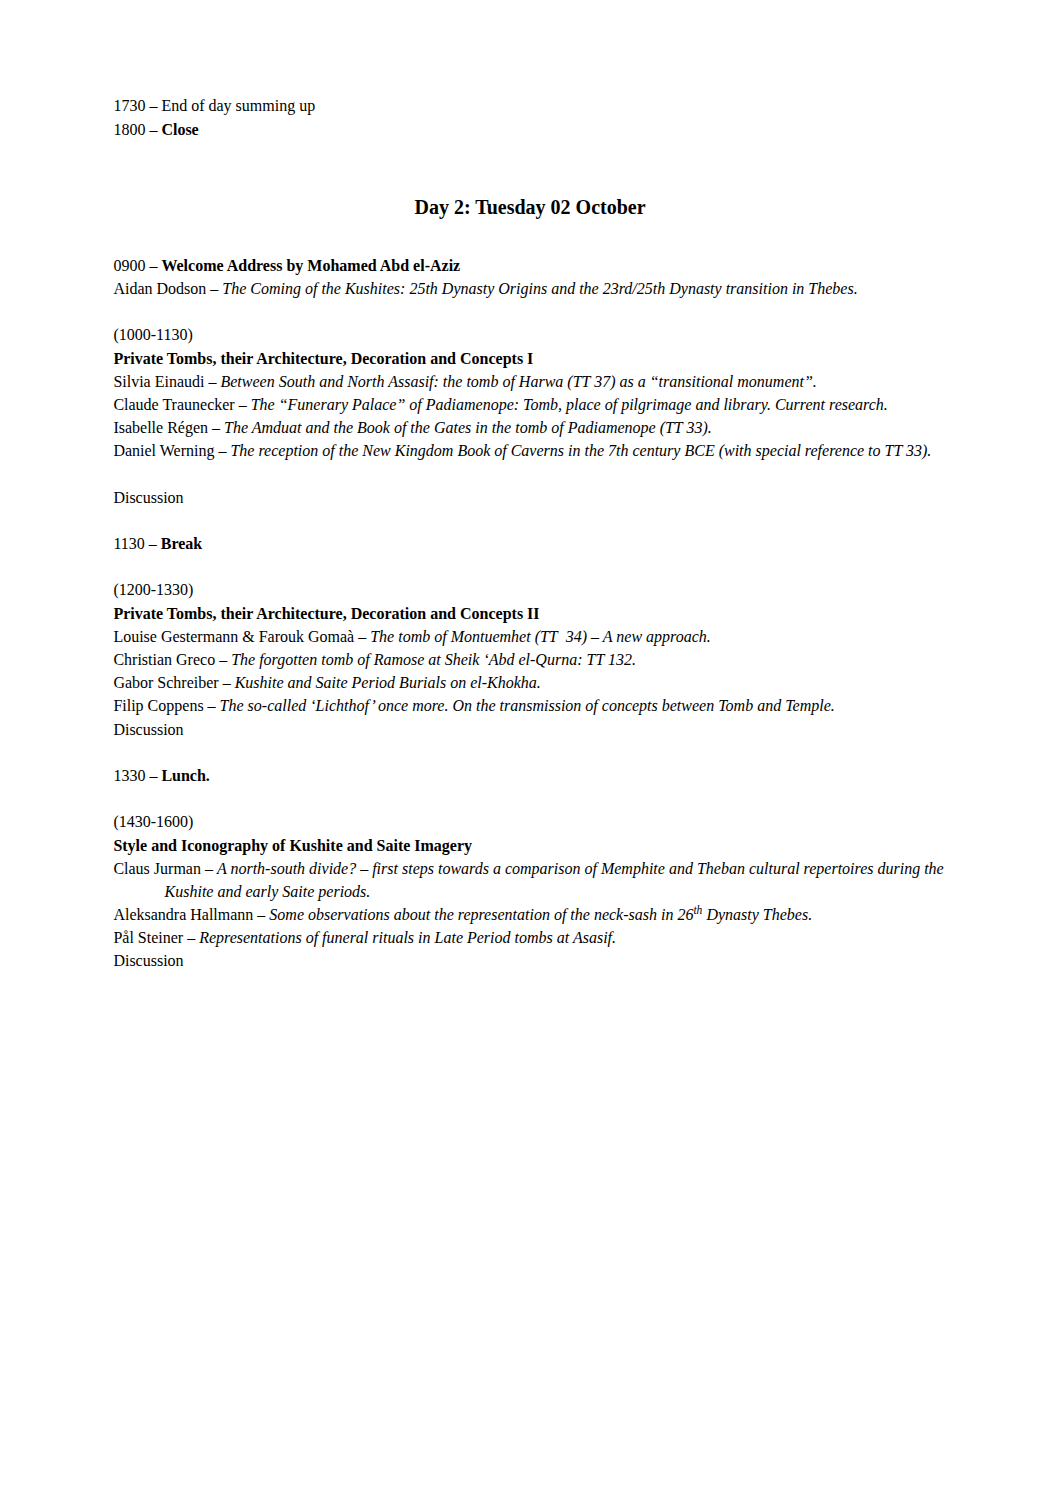1730 – End of day summing up
1800 – Close
Day 2: Tuesday 02 October
0900 – Welcome Address by Mohamed Abd el-Aziz
Aidan Dodson – The Coming of the Kushites: 25th Dynasty Origins and the 23rd/25th Dynasty transition in Thebes.
(1000-1130)
Private Tombs, their Architecture, Decoration and Concepts I
Silvia Einaudi – Between South and North Assasif: the tomb of Harwa (TT 37) as a “transitional monument”.
Claude Traunecker – The “Funerary Palace” of Padiamenope: Tomb, place of pilgrimage and library. Current research.
Isabelle Régen – The Amduat and the Book of the Gates in the tomb of Padiamenope (TT 33).
Daniel Werning – The reception of the New Kingdom Book of Caverns in the 7th century BCE (with special reference to TT 33).
Discussion
1130 – Break
(1200-1330)
Private Tombs, their Architecture, Decoration and Concepts II
Louise Gestermann & Farouk Gomaà – The tomb of Montuemhet (TT 34) – A new approach.
Christian Greco – The forgotten tomb of Ramose at Sheik ‘Abd el-Qurna: TT 132.
Gabor Schreiber – Kushite and Saite Period Burials on el-Khokha.
Filip Coppens – The so-called ‘Lichthof’ once more. On the transmission of concepts between Tomb and Temple.
Discussion
1330 – Lunch.
(1430-1600)
Style and Iconography of Kushite and Saite Imagery
Claus Jurman – A north-south divide? – first steps towards a comparison of Memphite and Theban cultural repertoires during the Kushite and early Saite periods.
Aleksandra Hallmann – Some observations about the representation of the neck-sash in 26th Dynasty Thebes.
Pål Steiner – Representations of funeral rituals in Late Period tombs at Asasif.
Discussion